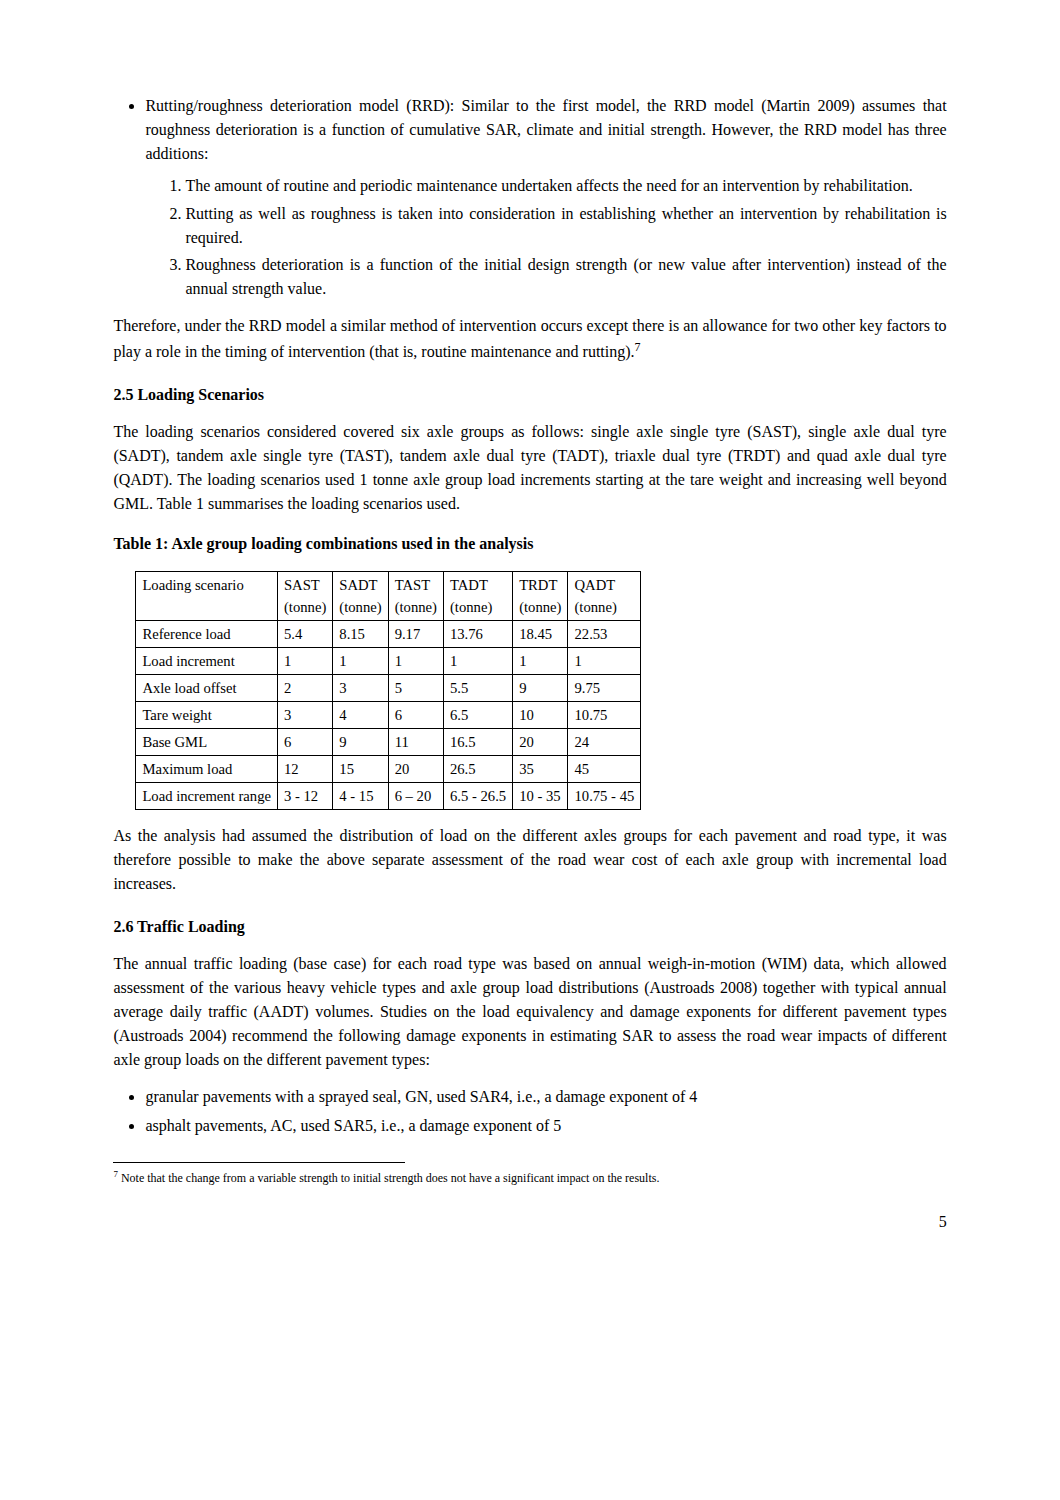Rutting/roughness deterioration model (RRD): Similar to the first model, the RRD model (Martin 2009) assumes that roughness deterioration is a function of cumulative SAR, climate and initial strength. However, the RRD model has three additions:
The amount of routine and periodic maintenance undertaken affects the need for an intervention by rehabilitation.
Rutting as well as roughness is taken into consideration in establishing whether an intervention by rehabilitation is required.
Roughness deterioration is a function of the initial design strength (or new value after intervention) instead of the annual strength value.
Therefore, under the RRD model a similar method of intervention occurs except there is an allowance for two other key factors to play a role in the timing of intervention (that is, routine maintenance and rutting).7
2.5 Loading Scenarios
The loading scenarios considered covered six axle groups as follows: single axle single tyre (SAST), single axle dual tyre (SADT), tandem axle single tyre (TAST), tandem axle dual tyre (TADT), triaxle dual tyre (TRDT) and quad axle dual tyre (QADT). The loading scenarios used 1 tonne axle group load increments starting at the tare weight and increasing well beyond GML. Table 1 summarises the loading scenarios used.
Table 1: Axle group loading combinations used in the analysis
| Loading scenario | SAST (tonne) | SADT (tonne) | TAST (tonne) | TADT (tonne) | TRDT (tonne) | QADT (tonne) |
| Reference load | 5.4 | 8.15 | 9.17 | 13.76 | 18.45 | 22.53 |
| Load increment | 1 | 1 | 1 | 1 | 1 | 1 |
| Axle load offset | 2 | 3 | 5 | 5.5 | 9 | 9.75 |
| Tare weight | 3 | 4 | 6 | 6.5 | 10 | 10.75 |
| Base GML | 6 | 9 | 11 | 16.5 | 20 | 24 |
| Maximum load | 12 | 15 | 20 | 26.5 | 35 | 45 |
| Load increment range | 3 - 12 | 4 - 15 | 6 – 20 | 6.5 - 26.5 | 10 - 35 | 10.75 - 45 |
As the analysis had assumed the distribution of load on the different axles groups for each pavement and road type, it was therefore possible to make the above separate assessment of the road wear cost of each axle group with incremental load increases.
2.6 Traffic Loading
The annual traffic loading (base case) for each road type was based on annual weigh-in-motion (WIM) data, which allowed assessment of the various heavy vehicle types and axle group load distributions (Austroads 2008) together with typical annual average daily traffic (AADT) volumes. Studies on the load equivalency and damage exponents for different pavement types (Austroads 2004) recommend the following damage exponents in estimating SAR to assess the road wear impacts of different axle group loads on the different pavement types:
granular pavements with a sprayed seal, GN, used SAR4, i.e., a damage exponent of 4
asphalt pavements, AC, used SAR5, i.e., a damage exponent of 5
7 Note that the change from a variable strength to initial strength does not have a significant impact on the results.
5